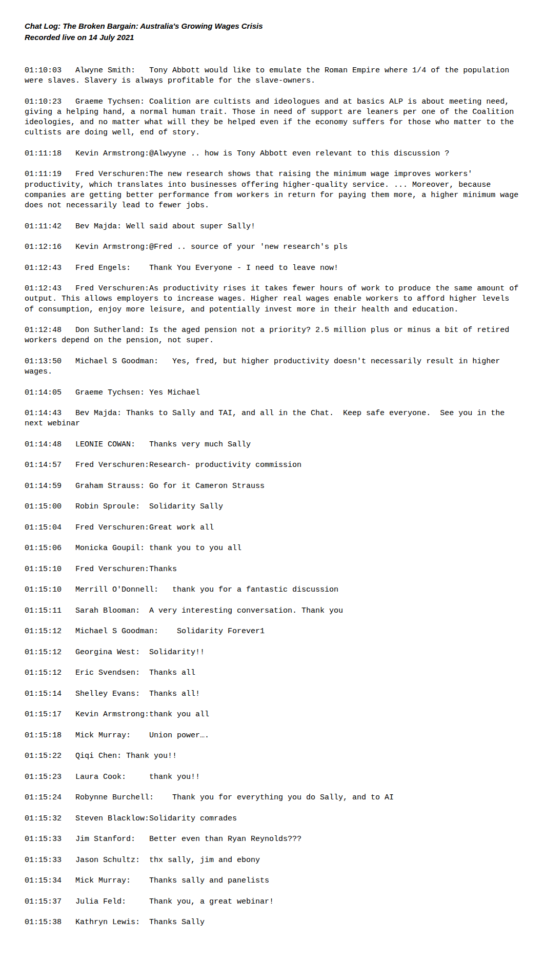Chat Log: The Broken Bargain: Australia's Growing Wages Crisis
Recorded live on 14 July 2021
01:10:03 Alwyne Smith: Tony Abbott would like to emulate the Roman Empire where 1/4 of the population were slaves. Slavery is always profitable for the slave-owners.
01:10:23 Graeme Tychsen: Coalition are cultists and ideologues and at basics ALP is about meeting need, giving a helping hand, a normal human trait. Those in need of support are leaners per one of the Coalition ideologies, and no matter what will they be helped even if the economy suffers for those who matter to the cultists are doing well, end of story.
01:11:18 Kevin Armstrong:@Alwyyne .. how is Tony Abbott even relevant to this discussion ?
01:11:19 Fred Verschuren:The new research shows that raising the minimum wage improves workers' productivity, which translates into businesses offering higher-quality service. ... Moreover, because companies are getting better performance from workers in return for paying them more, a higher minimum wage does not necessarily lead to fewer jobs.
01:11:42 Bev Majda: Well said about super Sally!
01:12:16 Kevin Armstrong:@Fred .. source of your 'new research's pls
01:12:43 Fred Engels: Thank You Everyone - I need to leave now!
01:12:43 Fred Verschuren:As productivity rises it takes fewer hours of work to produce the same amount of output. This allows employers to increase wages. Higher real wages enable workers to afford higher levels of consumption, enjoy more leisure, and potentially invest more in their health and education.
01:12:48 Don Sutherland: Is the aged pension not a priority? 2.5 million plus or minus a bit of retired workers depend on the pension, not super.
01:13:50 Michael S Goodman: Yes, fred, but higher productivity doesn't necessarily result in higher wages.
01:14:05 Graeme Tychsen: Yes Michael
01:14:43 Bev Majda: Thanks to Sally and TAI, and all in the Chat. Keep safe everyone. See you in the next webinar
01:14:48 LEONIE COWAN: Thanks very much Sally
01:14:57 Fred Verschuren:Research- productivity commission
01:14:59 Graham Strauss: Go for it Cameron Strauss
01:15:00 Robin Sproule: Solidarity Sally
01:15:04 Fred Verschuren:Great work all
01:15:06 Monicka Goupil: thank you to you all
01:15:10 Fred Verschuren:Thanks
01:15:10 Merrill O'Donnell: thank you for a fantastic discussion
01:15:11 Sarah Blooman: A very interesting conversation. Thank you
01:15:12 Michael S Goodman: Solidarity Forever1
01:15:12 Georgina West: Solidarity!!
01:15:12 Eric Svendsen: Thanks all
01:15:14 Shelley Evans: Thanks all!
01:15:17 Kevin Armstrong:thank you all
01:15:18 Mick Murray: Union power….
01:15:22 Qiqi Chen: Thank you!!
01:15:23 Laura Cook: thank you!!
01:15:24 Robynne Burchell: Thank you for everything you do Sally, and to AI
01:15:32 Steven Blacklow:Solidarity comrades
01:15:33 Jim Stanford: Better even than Ryan Reynolds???
01:15:33 Jason Schultz: thx sally, jim and ebony
01:15:34 Mick Murray: Thanks sally and panelists
01:15:37 Julia Feld: Thank you, a great webinar!
01:15:38 Kathryn Lewis: Thanks Sally